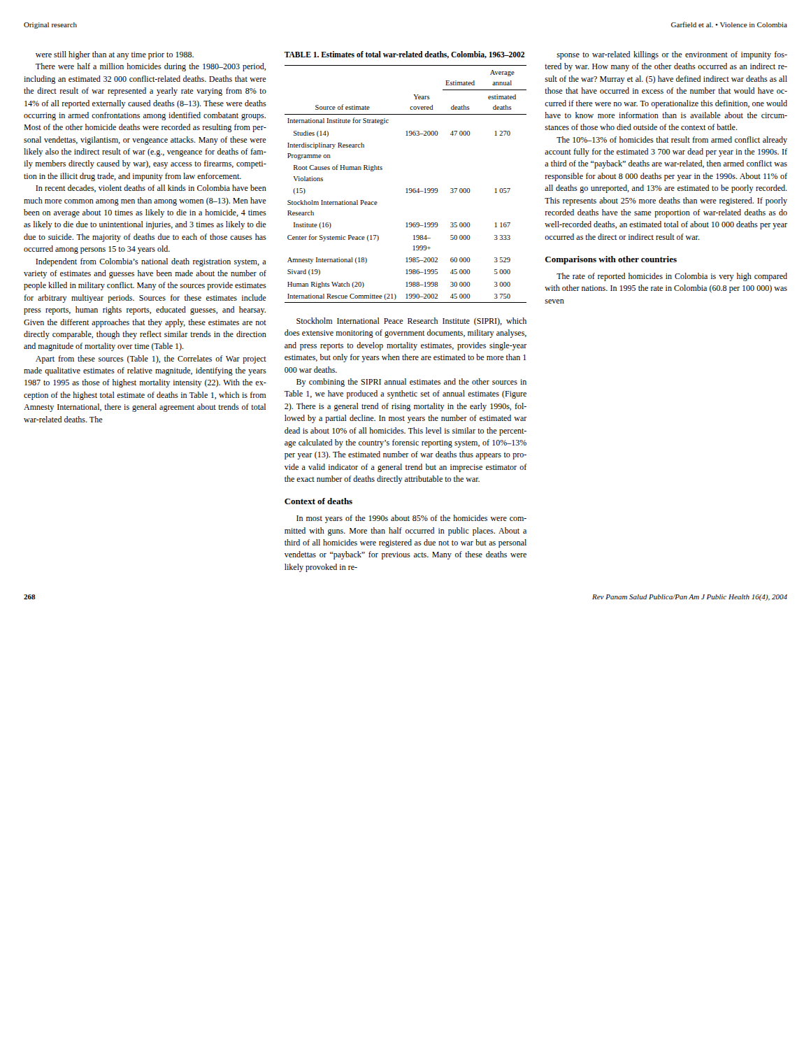Original research
Garfield et al. • Violence in Colombia
were still higher than at any time prior to 1988.
There were half a million homicides during the 1980–2003 period, including an estimated 32 000 conflict-related deaths. Deaths that were the direct result of war represented a yearly rate varying from 8% to 14% of all reported externally caused deaths (8–13). These were deaths occurring in armed confrontations among identified combatant groups. Most of the other homicide deaths were recorded as resulting from personal vendettas, vigilantism, or vengeance attacks. Many of these were likely also the indirect result of war (e.g., vengeance for deaths of family members directly caused by war), easy access to firearms, competition in the illicit drug trade, and impunity from law enforcement.
In recent decades, violent deaths of all kinds in Colombia have been much more common among men than among women (8–13). Men have been on average about 10 times as likely to die in a homicide, 4 times as likely to die due to unintentional injuries, and 3 times as likely to die due to suicide. The majority of deaths due to each of those causes has occurred among persons 15 to 34 years old.
Independent from Colombia’s national death registration system, a variety of estimates and guesses have been made about the number of people killed in military conflict. Many of the sources provide estimates for arbitrary multiyear periods. Sources for these estimates include press reports, human rights reports, educated guesses, and hearsay. Given the different approaches that they apply, these estimates are not directly comparable, though they reflect similar trends in the direction and magnitude of mortality over time (Table 1).
Apart from these sources (Table 1), the Correlates of War project made qualitative estimates of relative magnitude, identifying the years 1987 to 1995 as those of highest mortality intensity (22). With the exception of the highest total estimate of deaths in Table 1, which is from Amnesty International, there is general agreement about trends of total war-related deaths. The
TABLE 1. Estimates of total war-related deaths, Colombia, 1963–2002
| Source of estimate | Years covered | Estimated | Average annual |
| --- | --- | --- | --- |
| deaths | estimated deaths |
| International Institute for Strategic | | | |
| Studies (14) | 1963–2000 | 47 000 | 1 270 |
| Interdisciplinary Research Programme on | | | |
| Root Causes of Human Rights Violations | | | |
| (15) | 1964–1999 | 37 000 | 1 057 |
| Stockholm International Peace Research | | | |
| Institute (16) | 1969–1999 | 35 000 | 1 167 |
| Center for Systemic Peace (17) | 1984–1999+ | 50 000 | 3 333 |
| Amnesty International (18) | 1985–2002 | 60 000 | 3 529 |
| Sivard (19) | 1986–1995 | 45 000 | 5 000 |
| Human Rights Watch (20) | 1988–1998 | 30 000 | 3 000 |
| International Rescue Committee (21) | 1990–2002 | 45 000 | 3 750 |
Stockholm International Peace Research Institute (SIPRI), which does extensive monitoring of government documents, military analyses, and press reports to develop mortality estimates, provides single-year estimates, but only for years when there are estimated to be more than 1 000 war deaths.
By combining the SIPRI annual estimates and the other sources in Table 1, we have produced a synthetic set of annual estimates (Figure 2). There is a general trend of rising mortality in the early 1990s, followed by a partial decline. In most years the number of estimated war dead is about 10% of all homicides. This level is similar to the percentage calculated by the country’s forensic reporting system, of 10%–13% per year (13). The estimated number of war deaths thus appears to provide a valid indicator of a general trend but an imprecise estimator of the exact number of deaths directly attributable to the war.
Context of deaths
In most years of the 1990s about 85% of the homicides were committed with guns. More than half occurred in public places. About a third of all homicides were registered as due not to war but as personal vendettas or “payback” for previous acts. Many of these deaths were likely provoked in re-
sponse to war-related killings or the environment of impunity fostered by war. How many of the other deaths occurred as an indirect result of the war? Murray et al. (5) have defined indirect war deaths as all those that have occurred in excess of the number that would have occurred if there were no war. To operationalize this definition, one would have to know more information than is available about the circumstances of those who died outside of the context of battle.
The 10%–13% of homicides that result from armed conflict already account fully for the estimated 3 700 war dead per year in the 1990s. If a third of the “payback” deaths are war-related, then armed conflict was responsible for about 8 000 deaths per year in the 1990s. About 11% of all deaths go unreported, and 13% are estimated to be poorly recorded. This represents about 25% more deaths than were registered. If poorly recorded deaths have the same proportion of war-related deaths as do well-recorded deaths, an estimated total of about 10 000 deaths per year occurred as the direct or indirect result of war.
Comparisons with other countries
The rate of reported homicides in Colombia is very high compared with other nations. In 1995 the rate in Colombia (60.8 per 100 000) was seven
268
Rev Panam Salud Publica/Pan Am J Public Health 16(4), 2004